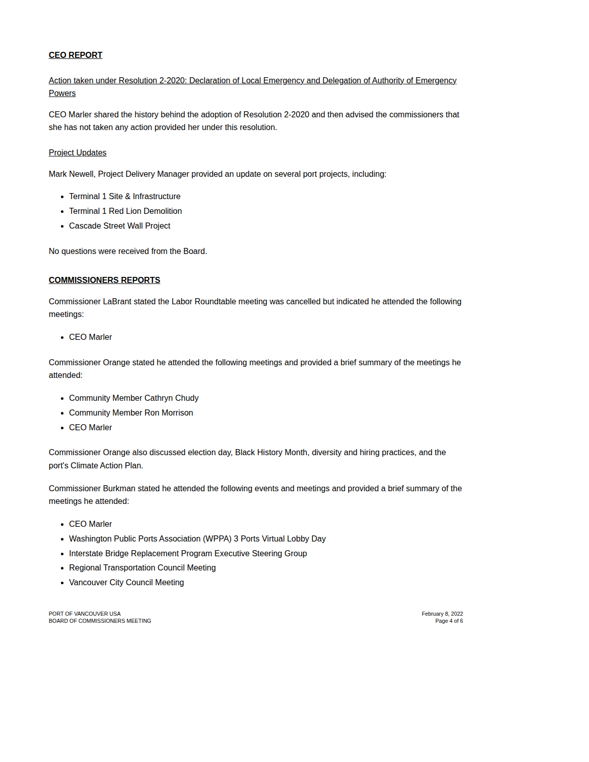CEO REPORT
Action taken under Resolution 2-2020: Declaration of Local Emergency and Delegation of Authority of Emergency Powers
CEO Marler shared the history behind the adoption of Resolution 2-2020 and then advised the commissioners that she has not taken any action provided her under this resolution.
Project Updates
Mark Newell, Project Delivery Manager provided an update on several port projects, including:
Terminal 1 Site & Infrastructure
Terminal 1 Red Lion Demolition
Cascade Street Wall Project
No questions were received from the Board.
COMMISSIONERS REPORTS
Commissioner LaBrant stated the Labor Roundtable meeting was cancelled but indicated he attended the following meetings:
CEO Marler
Commissioner Orange stated he attended the following meetings and provided a brief summary of the meetings he attended:
Community Member Cathryn Chudy
Community Member Ron Morrison
CEO Marler
Commissioner Orange also discussed election day, Black History Month, diversity and hiring practices, and the port's Climate Action Plan.
Commissioner Burkman stated he attended the following events and meetings and provided a brief summary of the meetings he attended:
CEO Marler
Washington Public Ports Association (WPPA) 3 Ports Virtual Lobby Day
Interstate Bridge Replacement Program Executive Steering Group
Regional Transportation Council Meeting
Vancouver City Council Meeting
PORT OF VANCOUVER USA
BOARD OF COMMISSIONERS MEETING
February 8, 2022
Page 4 of 6